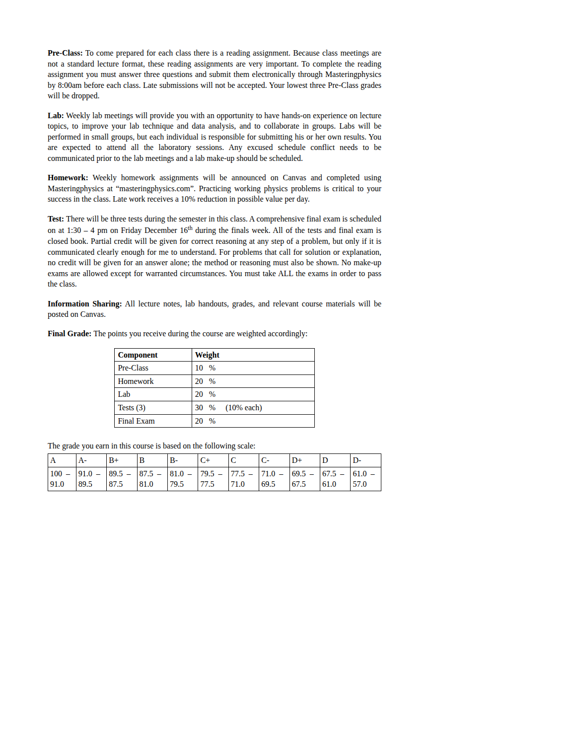Pre-Class: To come prepared for each class there is a reading assignment. Because class meetings are not a standard lecture format, these reading assignments are very important. To complete the reading assignment you must answer three questions and submit them electronically through Masteringphysics by 8:00am before each class. Late submissions will not be accepted. Your lowest three Pre-Class grades will be dropped.
Lab: Weekly lab meetings will provide you with an opportunity to have hands-on experience on lecture topics, to improve your lab technique and data analysis, and to collaborate in groups. Labs will be performed in small groups, but each individual is responsible for submitting his or her own results. You are expected to attend all the laboratory sessions. Any excused schedule conflict needs to be communicated prior to the lab meetings and a lab make-up should be scheduled.
Homework: Weekly homework assignments will be announced on Canvas and completed using Masteringphysics at “masteringphysics.com”. Practicing working physics problems is critical to your success in the class. Late work receives a 10% reduction in possible value per day.
Test: There will be three tests during the semester in this class. A comprehensive final exam is scheduled on at 1:30 – 4 pm on Friday December 16th during the finals week. All of the tests and final exam is closed book. Partial credit will be given for correct reasoning at any step of a problem, but only if it is communicated clearly enough for me to understand. For problems that call for solution or explanation, no credit will be given for an answer alone; the method or reasoning must also be shown. No make-up exams are allowed except for warranted circumstances. You must take ALL the exams in order to pass the class.
Information Sharing: All lecture notes, lab handouts, grades, and relevant course materials will be posted on Canvas.
Final Grade: The points you receive during the course are weighted accordingly:
| Component | Weight |
| --- | --- |
| Pre-Class | 10 % |
| Homework | 20 % |
| Lab | 20 % |
| Tests (3) | 30 % (10% each) |
| Final Exam | 20 % |
The grade you earn in this course is based on the following scale:
| A | A- | B+ | B | B- | C+ | C | C- | D+ | D | D- |
| 100 – 91.0 | 91.0 – 89.5 | 89.5 – 87.5 | 87.5 – 81.0 | 81.0 – 79.5 | 79.5 – 77.5 | 77.5 – 71.0 | 71.0 – 69.5 | 69.5 – 67.5 | 67.5 – 61.0 | 61.0 – 57.0 |